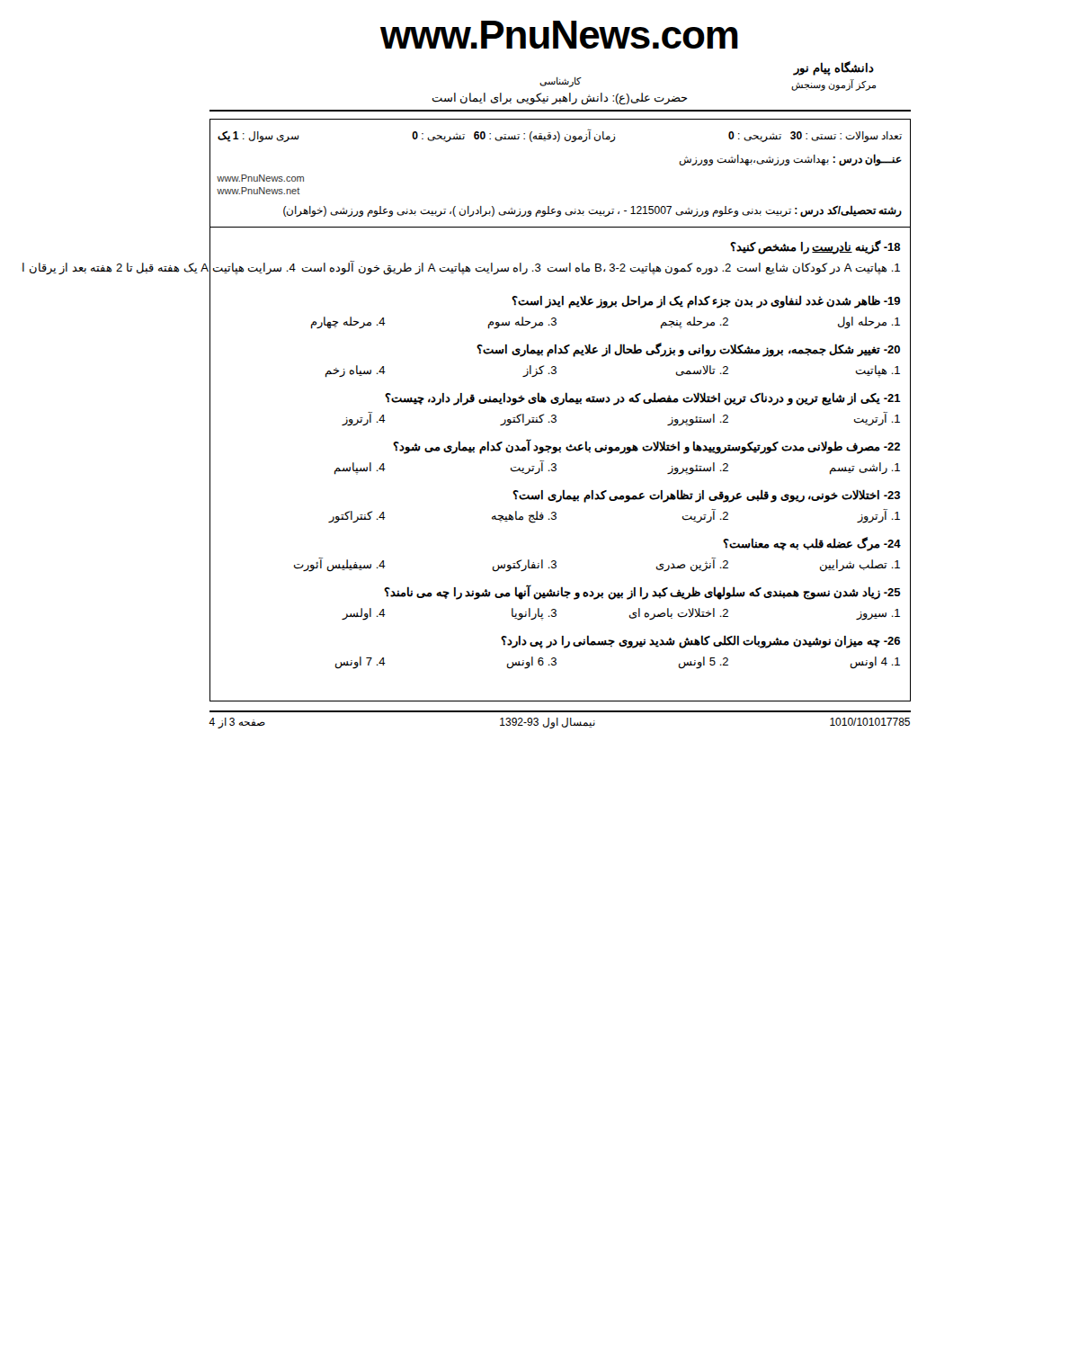www.PnuNews.com
دانشگاه پیام نور
مرکز آزمون وسنجش
کارشناسی حضرت علی(ع): دانش راهبر نیکویی برای ایمان است
تعداد سوالات : تستی : 30 تشریحی : 0
زمان آزمون (دقیقه) : تستی : 60 تشریحی : 0
سری سوال : 1 یک
عنـــوان درس : بهداشت ورزشی،بهداشت وورزش
www.PnuNews.com
www.PnuNews.net
رشته تحصیلی/کد درس : تربیت بدنی وعلوم ورزشی 1215007 - ، تربیت بدنی وعلوم ورزشی (برادران )، تربیت بدنی وعلوم ورزشی (خواهران)
18- گزینه نادرست را مشخص کنید؟
1. هپاتیت A در کودکان شایع است
2. دوره کمون هپاتیت B، 3-2 ماه است
3. راه سرایت هپاتیت A از طریق خون آلوده است
4. سرایت هپاتیت A یک هفته قبل تا 2 هفته بعد از یرقان است
19- ظاهر شدن غدد لنفاوی در بدن جزء کدام یک از مراحل بروز علایم ایدز است؟
1. مرحله اول
2. مرحله پنجم
3. مرحله سوم
4. مرحله چهارم
20- تغییر شکل جمجمه، بروز مشکلات روانی و بزرگی طحال از علایم کدام بیماری است؟
1. هپاتیت
2. تالاسمی
3. کزاز
4. سیاه زخم
21- یکی از شایع ترین و دردناک ترین اختلالات مفصلی که در دسته بیماری های خودایمنی قرار دارد، چیست؟
1. آرتریت
2. استئوپروز
3. کنتراکتور
4. آرتروز
22- مصرف طولانی مدت کورتیکوستروییدها و اختلالات هورمونی باعث بوجود آمدن کدام بیماری می شود؟
1. راشی تیسم
2. استئوپروز
3. آرتریت
4. اسپاسم
23- اختلالات خونی، ریوی و قلبی عروقی از تظاهرات عمومی کدام بیماری است؟
1. آرتروز
2. آرتریت
3. فلج ماهیچه
4. کنتراکتور
24- مرگ عضله قلب به چه معناست؟
1. تصلب شرایین
2. آنژین صدری
3. انفارکتوس
4. سیفیلیس آئورت
25- زیاد شدن نسوج همبندی که سلولهای ظریف کبد را از بین برده و جانشین آنها می شوند را چه می نامند؟
1. سیروز
2. اختلالات باصره ای
3. پارانویا
4. اولسر
26- چه میزان نوشیدن مشروبات الکلی کاهش شدید نیروی جسمانی را در پی دارد؟
1. 4 اونس
2. 5 اونس
3. 6 اونس
4. 7 اونس
1010/101017785
نیمسال اول 93-1392
صفحه 3 از 4